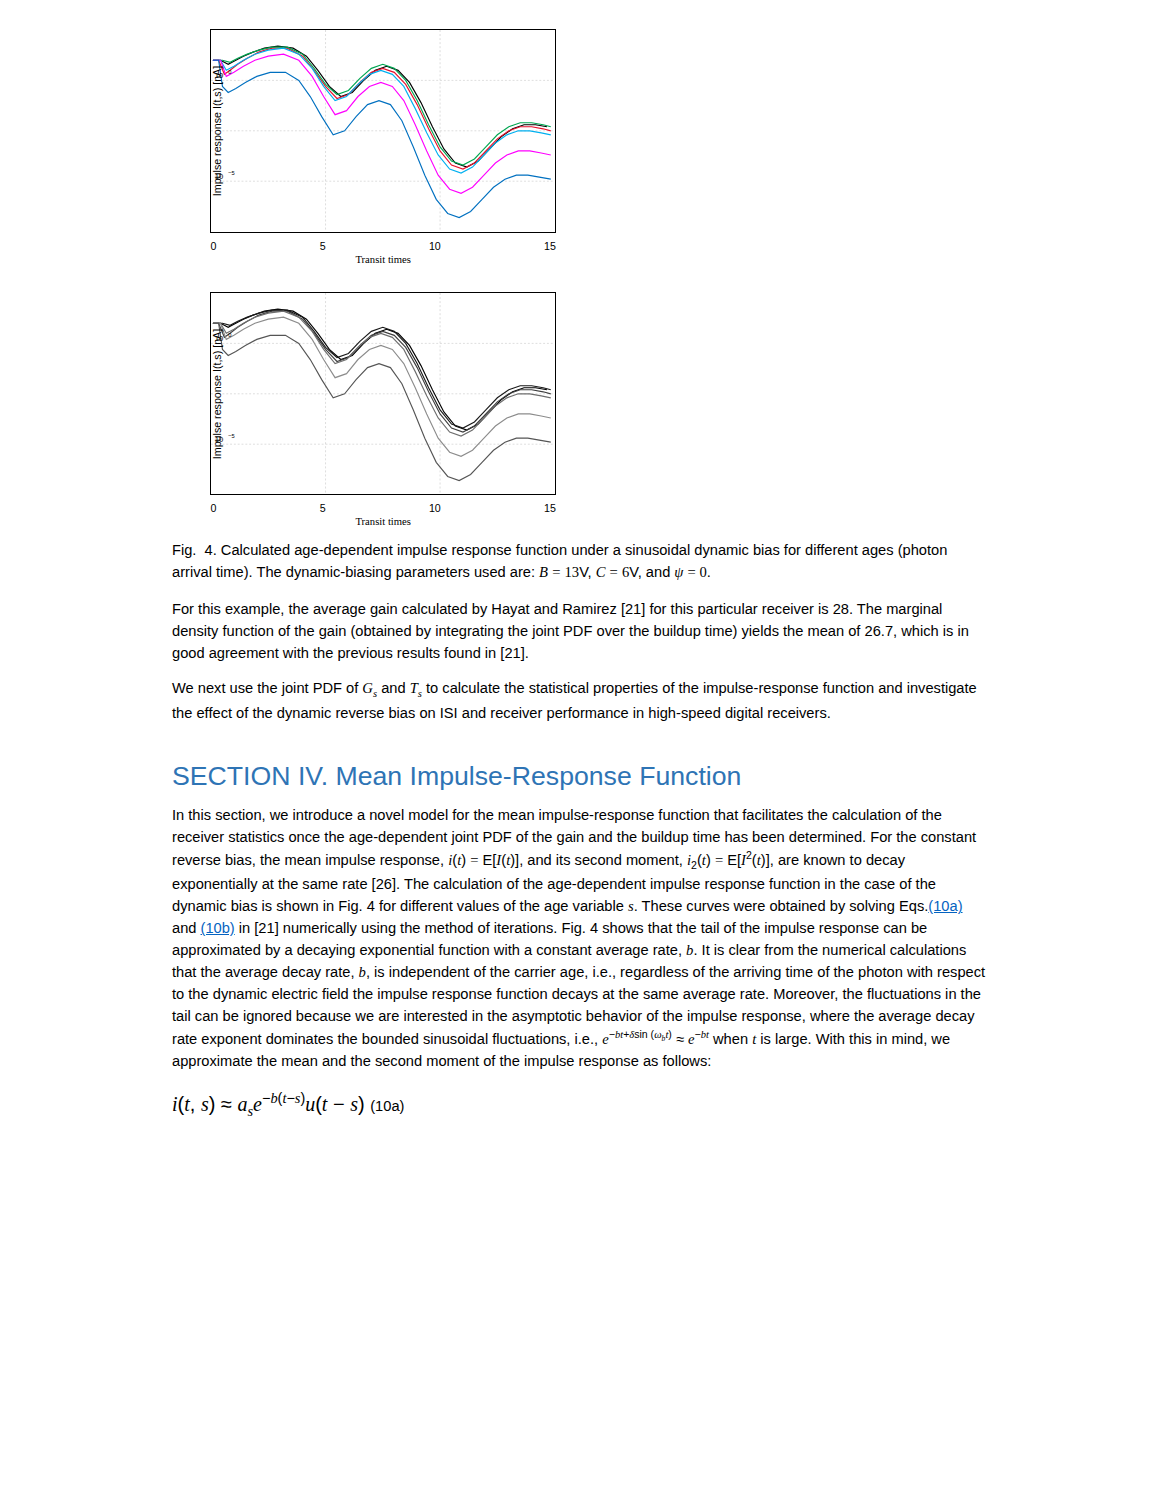Impulse response I(t,s) [nA] 10 0 10 −5
051015
Transit times
Impulse response I(t,s) [nA] 10 0 10 −5
051015
Transit times
Fig. 4. Calculated age-dependent impulse response function under a sinusoidal dynamic bias for different ages (photon arrival time). The dynamic-biasing parameters used are: B = 13 V, C = 6 V, and ψ = 0.
For this example, the average gain calculated by Hayat and Ramirez [21] for this particular receiver is 28. The marginal density function of the gain (obtained by integrating the joint PDF over the buildup time) yields the mean of 26.7, which is in good agreement with the previous results found in [21].
We next use the joint PDF of Gs and Ts to calculate the statistical properties of the impulse-response function and investigate the effect of the dynamic reverse bias on ISI and receiver performance in high-speed digital receivers.
SECTION IV. Mean Impulse-Response Function
In this section, we introduce a novel model for the mean impulse-response function that facilitates the calculation of the receiver statistics once the age-dependent joint PDF of the gain and the buildup time has been determined. For the constant reverse bias, the mean impulse response, i(t) = E[I(t)], and its second moment, i2(t) = E[I2(t)], are known to decay exponentially at the same rate [26]. The calculation of the age-dependent impulse response function in the case of the dynamic bias is shown in Fig. 4 for different values of the age variable s. These curves were obtained by solving Eqs.(10a) and (10b) in [21] numerically using the method of iterations. Fig. 4 shows that the tail of the impulse response can be approximated by a decaying exponential function with a constant average rate, b. It is clear from the numerical calculations that the average decay rate, b, is independent of the carrier age, i.e., regardless of the arriving time of the photon with respect to the dynamic electric field the impulse response function decays at the same average rate. Moreover, the fluctuations in the tail can be ignored because we are interested in the asymptotic behavior of the impulse response, where the average decay rate exponent dominates the bounded sinusoidal fluctuations, i.e., e−bt+δsin (ωbt) ≈ e−bt when t is large. With this in mind, we approximate the mean and the second moment of the impulse response as follows:
i(t, s) ≈ ase−b(t−s)u(t − s) (10a)